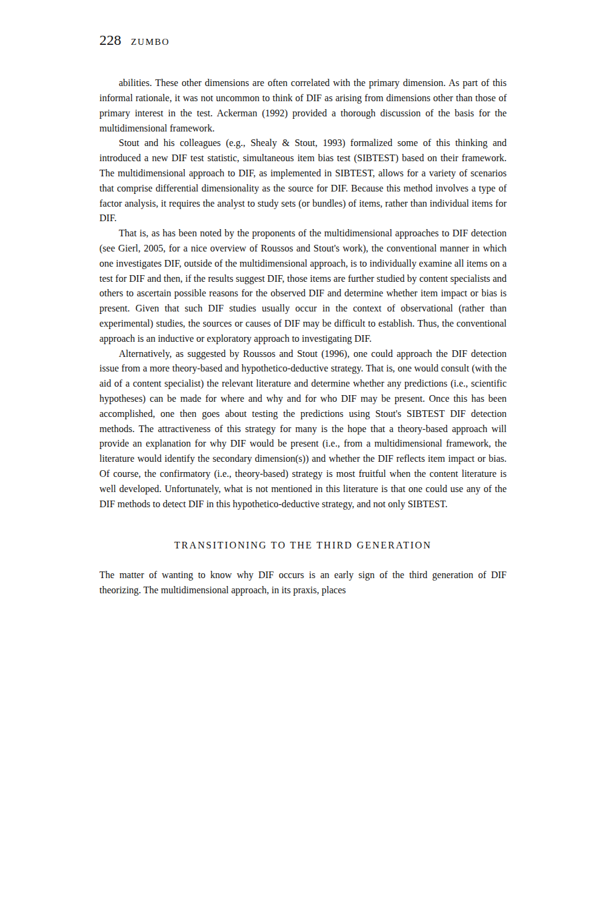228 ZUMBO
abilities. These other dimensions are often correlated with the primary dimension. As part of this informal rationale, it was not uncommon to think of DIF as arising from dimensions other than those of primary interest in the test. Ackerman (1992) provided a thorough discussion of the basis for the multidimensional framework.
Stout and his colleagues (e.g., Shealy & Stout, 1993) formalized some of this thinking and introduced a new DIF test statistic, simultaneous item bias test (SIBTEST) based on their framework. The multidimensional approach to DIF, as implemented in SIBTEST, allows for a variety of scenarios that comprise differential dimensionality as the source for DIF. Because this method involves a type of factor analysis, it requires the analyst to study sets (or bundles) of items, rather than individual items for DIF.
That is, as has been noted by the proponents of the multidimensional approaches to DIF detection (see Gierl, 2005, for a nice overview of Roussos and Stout's work), the conventional manner in which one investigates DIF, outside of the multidimensional approach, is to individually examine all items on a test for DIF and then, if the results suggest DIF, those items are further studied by content specialists and others to ascertain possible reasons for the observed DIF and determine whether item impact or bias is present. Given that such DIF studies usually occur in the context of observational (rather than experimental) studies, the sources or causes of DIF may be difficult to establish. Thus, the conventional approach is an inductive or exploratory approach to investigating DIF.
Alternatively, as suggested by Roussos and Stout (1996), one could approach the DIF detection issue from a more theory-based and hypothetico-deductive strategy. That is, one would consult (with the aid of a content specialist) the relevant literature and determine whether any predictions (i.e., scientific hypotheses) can be made for where and why and for who DIF may be present. Once this has been accomplished, one then goes about testing the predictions using Stout's SIBTEST DIF detection methods. The attractiveness of this strategy for many is the hope that a theory-based approach will provide an explanation for why DIF would be present (i.e., from a multidimensional framework, the literature would identify the secondary dimension(s)) and whether the DIF reflects item impact or bias. Of course, the confirmatory (i.e., theory-based) strategy is most fruitful when the content literature is well developed. Unfortunately, what is not mentioned in this literature is that one could use any of the DIF methods to detect DIF in this hypothetico-deductive strategy, and not only SIBTEST.
TRANSITIONING TO THE THIRD GENERATION
The matter of wanting to know why DIF occurs is an early sign of the third generation of DIF theorizing. The multidimensional approach, in its praxis, places